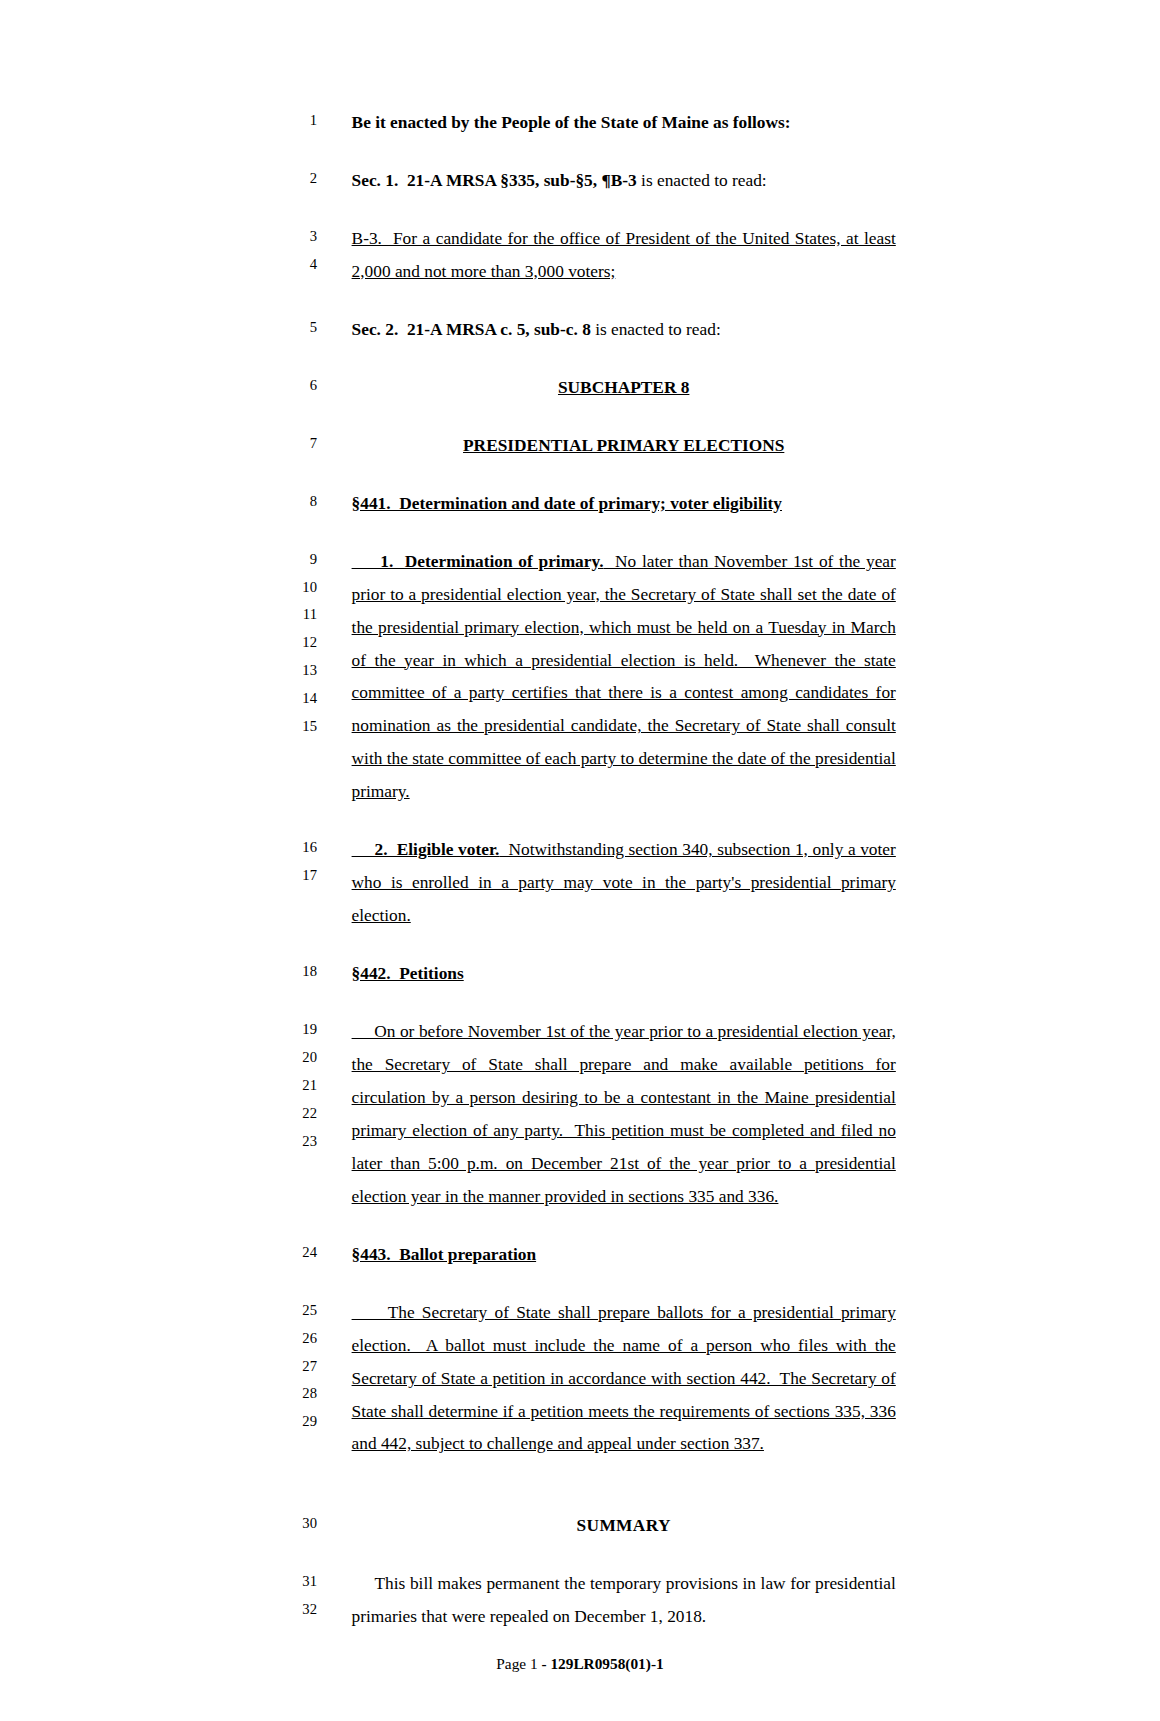| 1 | Be it enacted by the People of the State of Maine as follows: |
| 2 | Sec. 1. 21-A MRSA §335, sub-§5, ¶B-3 is enacted to read: |
| 3 4 | B-3. For a candidate for the office of President of the United States, at least 2,000 and not more than 3,000 voters; |
| 5 | Sec. 2. 21-A MRSA c. 5, sub-c. 8 is enacted to read: |
| 6 | SUBCHAPTER 8 |
| 7 | PRESIDENTIAL PRIMARY ELECTIONS |
| 8 | §441. Determination and date of primary; voter eligibility |
| 9 10 11 12 13 14 15 | 1. Determination of primary. No later than November 1st of the year prior to a presidential election year, the Secretary of State shall set the date of the presidential primary election, which must be held on a Tuesday in March of the year in which a presidential election is held. Whenever the state committee of a party certifies that there is a contest among candidates for nomination as the presidential candidate, the Secretary of State shall consult with the state committee of each party to determine the date of the presidential primary. |
| 16 17 | 2. Eligible voter. Notwithstanding section 340, subsection 1, only a voter who is enrolled in a party may vote in the party's presidential primary election. |
| 18 | §442. Petitions |
| 19 20 21 22 23 | On or before November 1st of the year prior to a presidential election year, the Secretary of State shall prepare and make available petitions for circulation by a person desiring to be a contestant in the Maine presidential primary election of any party. This petition must be completed and filed no later than 5:00 p.m. on December 21st of the year prior to a presidential election year in the manner provided in sections 335 and 336. |
| 24 | §443. Ballot preparation |
| 25 26 27 28 29 | The Secretary of State shall prepare ballots for a presidential primary election. A ballot must include the name of a person who files with the Secretary of State a petition in accordance with section 442. The Secretary of State shall determine if a petition meets the requirements of sections 335, 336 and 442, subject to challenge and appeal under section 337. |
| 30 | SUMMARY |
| 31 32 | This bill makes permanent the temporary provisions in law for presidential primaries that were repealed on December 1, 2018. |
Page 1 - 129LR0958(01)-1